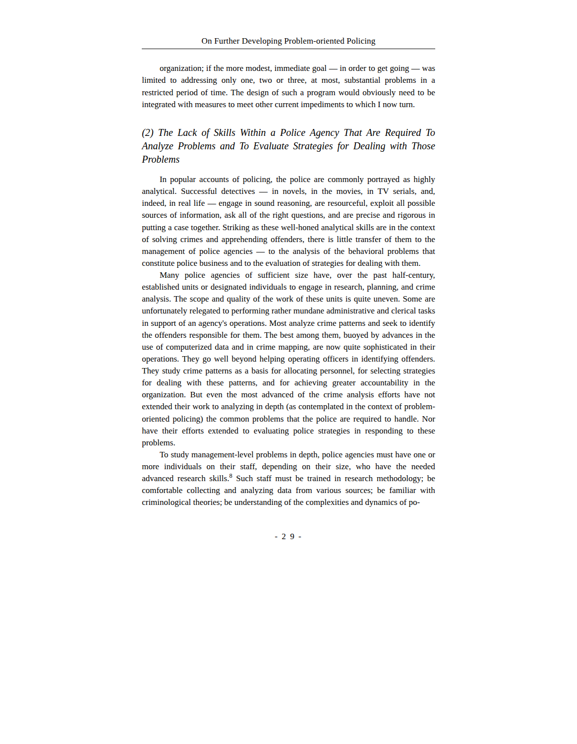On Further Developing Problem-oriented Policing
organization; if the more modest, immediate goal — in order to get going — was limited to addressing only one, two or three, at most, substantial problems in a restricted period of time. The design of such a program would obviously need to be integrated with measures to meet other current impediments to which I now turn.
(2) The Lack of Skills Within a Police Agency That Are Required To Analyze Problems and To Evaluate Strategies for Dealing with Those Problems
In popular accounts of policing, the police are commonly portrayed as highly analytical. Successful detectives — in novels, in the movies, in TV serials, and, indeed, in real life — engage in sound reasoning, are resourceful, exploit all possible sources of information, ask all of the right questions, and are precise and rigorous in putting a case together. Striking as these well-honed analytical skills are in the context of solving crimes and apprehending offenders, there is little transfer of them to the management of police agencies — to the analysis of the behavioral problems that constitute police business and to the evaluation of strategies for dealing with them.
Many police agencies of sufficient size have, over the past half-century, established units or designated individuals to engage in research, planning, and crime analysis. The scope and quality of the work of these units is quite uneven. Some are unfortunately relegated to performing rather mundane administrative and clerical tasks in support of an agency's operations. Most analyze crime patterns and seek to identify the offenders responsible for them. The best among them, buoyed by advances in the use of computerized data and in crime mapping, are now quite sophisticated in their operations. They go well beyond helping operating officers in identifying offenders. They study crime patterns as a basis for allocating personnel, for selecting strategies for dealing with these patterns, and for achieving greater accountability in the organization. But even the most advanced of the crime analysis efforts have not extended their work to analyzing in depth (as contemplated in the context of problem-oriented policing) the common problems that the police are required to handle. Nor have their efforts extended to evaluating police strategies in responding to these problems.
To study management-level problems in depth, police agencies must have one or more individuals on their staff, depending on their size, who have the needed advanced research skills.8 Such staff must be trained in research methodology; be comfortable collecting and analyzing data from various sources; be familiar with criminological theories; be understanding of the complexities and dynamics of po-
- 2 9 -